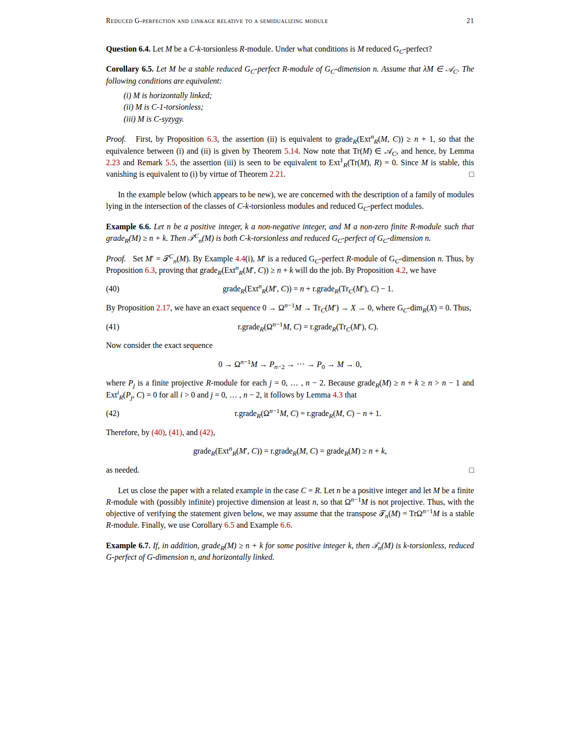Reduced G-perfection and linkage relative to a semidualizing module 21
Question 6.4. Let M be a C-k-torsionless R-module. Under what conditions is M reduced GC-perfect?
Corollary 6.5. Let M be a stable reduced GC-perfect R-module of GC-dimension n. Assume that λM ∈ 𝒜C. The following conditions are equivalent:
(i) M is horizontally linked;
(ii) M is C-1-torsionless;
(iii) M is C-syzygy.
Proof. First, by Proposition 6.3, the assertion (ii) is equivalent to gradeR(ExtnR(M, C)) ≥ n + 1, so that the equivalence between (i) and (ii) is given by Theorem 5.14. Now note that Tr(M) ∈ 𝒜C, and hence, by Lemma 2.23 and Remark 5.5, the assertion (iii) is seen to be equivalent to Ext1R(Tr(M), R) = 0. Since M is stable, this vanishing is equivalent to (i) by virtue of Theorem 2.21. □
In the example below (which appears to be new), we are concerned with the description of a family of modules lying in the intersection of the classes of C-k-torsionless modules and reduced GC-perfect modules.
Example 6.6. Let n be a positive integer, k a non-negative integer, and M a non-zero finite R-module such that gradeR(M) ≥ n + k. Then 𝒯Cn(M) is both C-k-torsionless and reduced GC-perfect of GC-dimension n.
Proof. Set M′ = 𝒯Cn(M). By Example 4.4(i), M′ is a reduced GC-perfect R-module of GC-dimension n. Thus, by Proposition 6.3, proving that gradeR(ExtnR(M′, C)) ≥ n + k will do the job. By Proposition 4.2, we have
(40) gradeR(ExtnR(M′, C)) = n + r.gradeR(TrC(M′), C) − 1.
By Proposition 2.17, we have an exact sequence 0 → Ωn−1M → TrC(M′) → X → 0, where GC-dimR(X) = 0. Thus,
(41) r.gradeR(Ωn−1M, C) = r.gradeR(TrC(M′), C).
Now consider the exact sequence
0 → Ωn−1M → Pn−2 → ··· → P0 → M → 0,
where Pj is a finite projective R-module for each j = 0, … , n − 2. Because gradeR(M) ≥ n + k ≥ n > n − 1 and ExtiR(Pj, C) = 0 for all i > 0 and j = 0, … , n − 2, it follows by Lemma 4.3 that
(42) r.gradeR(Ωn−1M, C) = r.gradeR(M, C) − n + 1.
Therefore, by (40), (41), and (42),
gradeR(ExtnR(M′, C)) = r.gradeR(M, C) = gradeR(M) ≥ n + k,
as needed. □
Let us close the paper with a related example in the case C = R. Let n be a positive integer and let M be a finite R-module with (possibly infinite) projective dimension at least n, so that Ωn−1M is not projective. Thus, with the objective of verifying the statement given below, we may assume that the transpose 𝒯n(M) = TrΩn−1M is a stable R-module. Finally, we use Corollary 6.5 and Example 6.6.
Example 6.7. If, in addition, gradeR(M) ≥ n + k for some positive integer k, then 𝒯n(M) is k-torsionless, reduced G-perfect of G-dimension n, and horizontally linked.